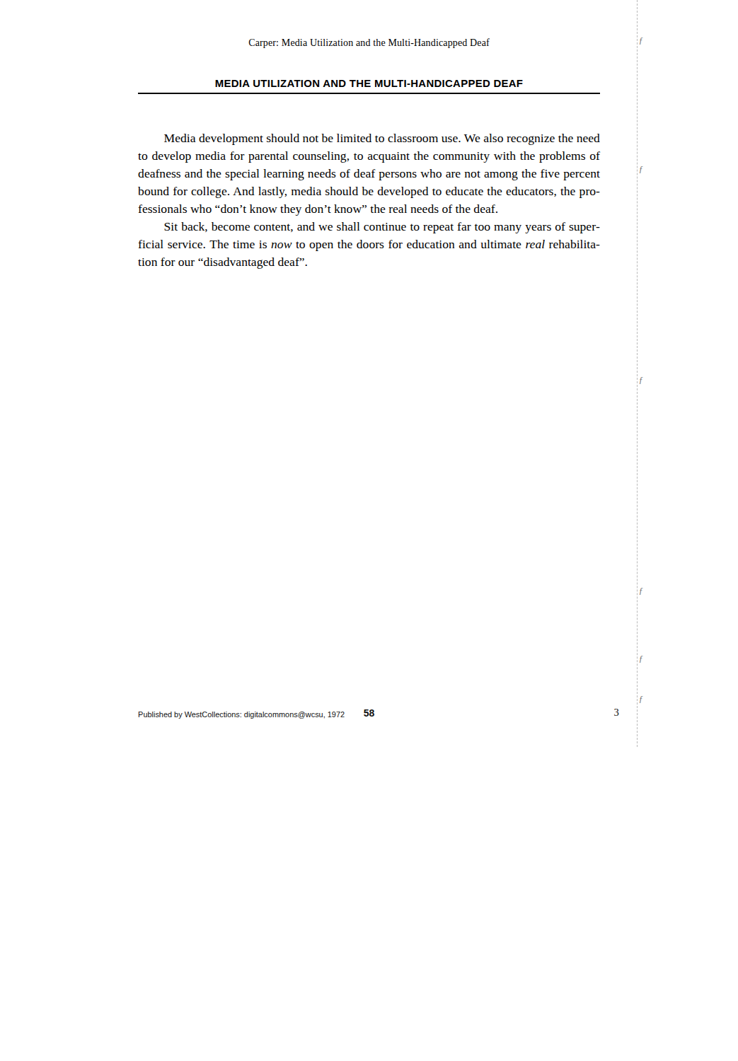ƒ ƒ ƒ ƒ ƒ ƒ
Carper: Media Utilization and the Multi-Handicapped Deaf
MEDIA UTILIZATION AND THE MULTI-HANDICAPPED DEAF
Media development should not be limited to classroom use. We also recognize the need to develop media for parental counseling, to acquaint the community with the problems of deafness and the special learning needs of deaf persons who are not among the five percent bound for college. And lastly, media should be developed to educate the educators, the professionals who “don’t know they don’t know” the real needs of the deaf.
Sit back, become content, and we shall continue to repeat far too many years of superficial service. The time is now to open the doors for education and ultimate real rehabilitation for our “disadvantaged deaf”.
Published by WestCollections: digitalcommons@wcsu, 1972 58 3